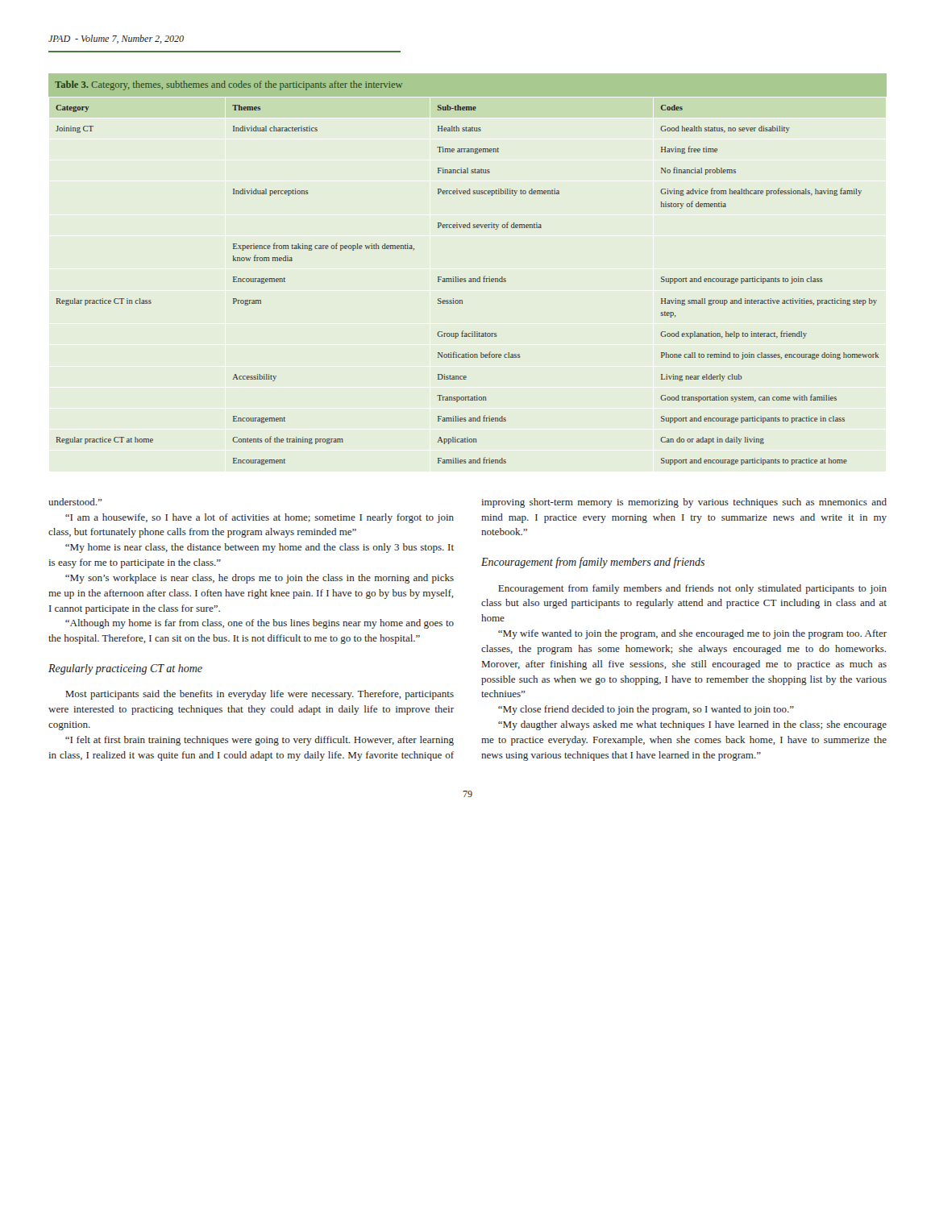JPAD - Volume 7, Number 2, 2020
Table 3. Category, themes, subthemes and codes of the participants after the interview
| Category | Themes | Sub-theme | Codes |
| --- | --- | --- | --- |
| Joining CT | Individual characteristics | Health status | Good health status, no sever disability |
| | | Time arrangement | Having free time |
| | | Financial status | No financial problems |
| | Individual perceptions | Perceived susceptibility to dementia | Giving advice from healthcare professionals, having family history of dementia |
| | | Perceived severity of dementia | |
| | Experience from taking care of people with dementia, know from media | | |
| | Encouragement | Families and friends | Support and encourage participants to join class |
| Regular practice CT in class | Program | Session | Having small group and interactive activities, practicing step by step, |
| | | Group facilitators | Good explanation, help to interact, friendly |
| | | Notification before class | Phone call to remind to join classes, encourage doing homework |
| | Accessibility | Distance | Living near elderly club |
| | | Transportation | Good transportation system, can come with families |
| | Encouragement | Families and friends | Support and encourage participants to practice in class |
| Regular practice CT at home | Contents of the training program | Application | Can do or adapt in daily living |
| | Encouragement | Families and friends | Support and encourage participants to practice at home |
understood.”
“I am a housewife, so I have a lot of activities at home; sometime I nearly forgot to join class, but fortunately phone calls from the program always reminded me”
“My home is near class, the distance between my home and the class is only 3 bus stops. It is easy for me to participate in the class.”
“My son’s workplace is near class, he drops me to join the class in the morning and picks me up in the afternoon after class. I often have right knee pain. If I have to go by bus by myself, I cannot participate in the class for sure”.
“Although my home is far from class, one of the bus lines begins near my home and goes to the hospital. Therefore, I can sit on the bus. It is not difficult to me to go to the hospital.”
Regularly practiceing CT at home
Most participants said the benefits in everyday life were necessary. Therefore, participants were interested to practicing techniques that they could adapt in daily life to improve their cognition.
“I felt at first brain training techniques were going to very difficult. However, after learning in class, I realized it was quite fun and I could adapt to my daily life. My favorite technique of improving short-term memory is memorizing by various techniques such as mnemonics and mind map. I practice every morning when I try to summarize news and write it in my notebook.”
Encouragement from family members and friends
Encouragement from family members and friends not only stimulated participants to join class but also urged participants to regularly attend and practice CT including in class and at home
“My wife wanted to join the program, and she encouraged me to join the program too. After classes, the program has some homework; she always encouraged me to do homeworks. Morover, after finishing all five sessions, she still encouraged me to practice as much as possible such as when we go to shopping, I have to remember the shopping list by the various techniues”
“My close friend decided to join the program, so I wanted to join too.”
“My daugther always asked me what techniques I have learned in the class; she encourage me to practice everyday. Forexample, when she comes back home, I have to summerize the news using various techniques that I have learned in the program.”
79